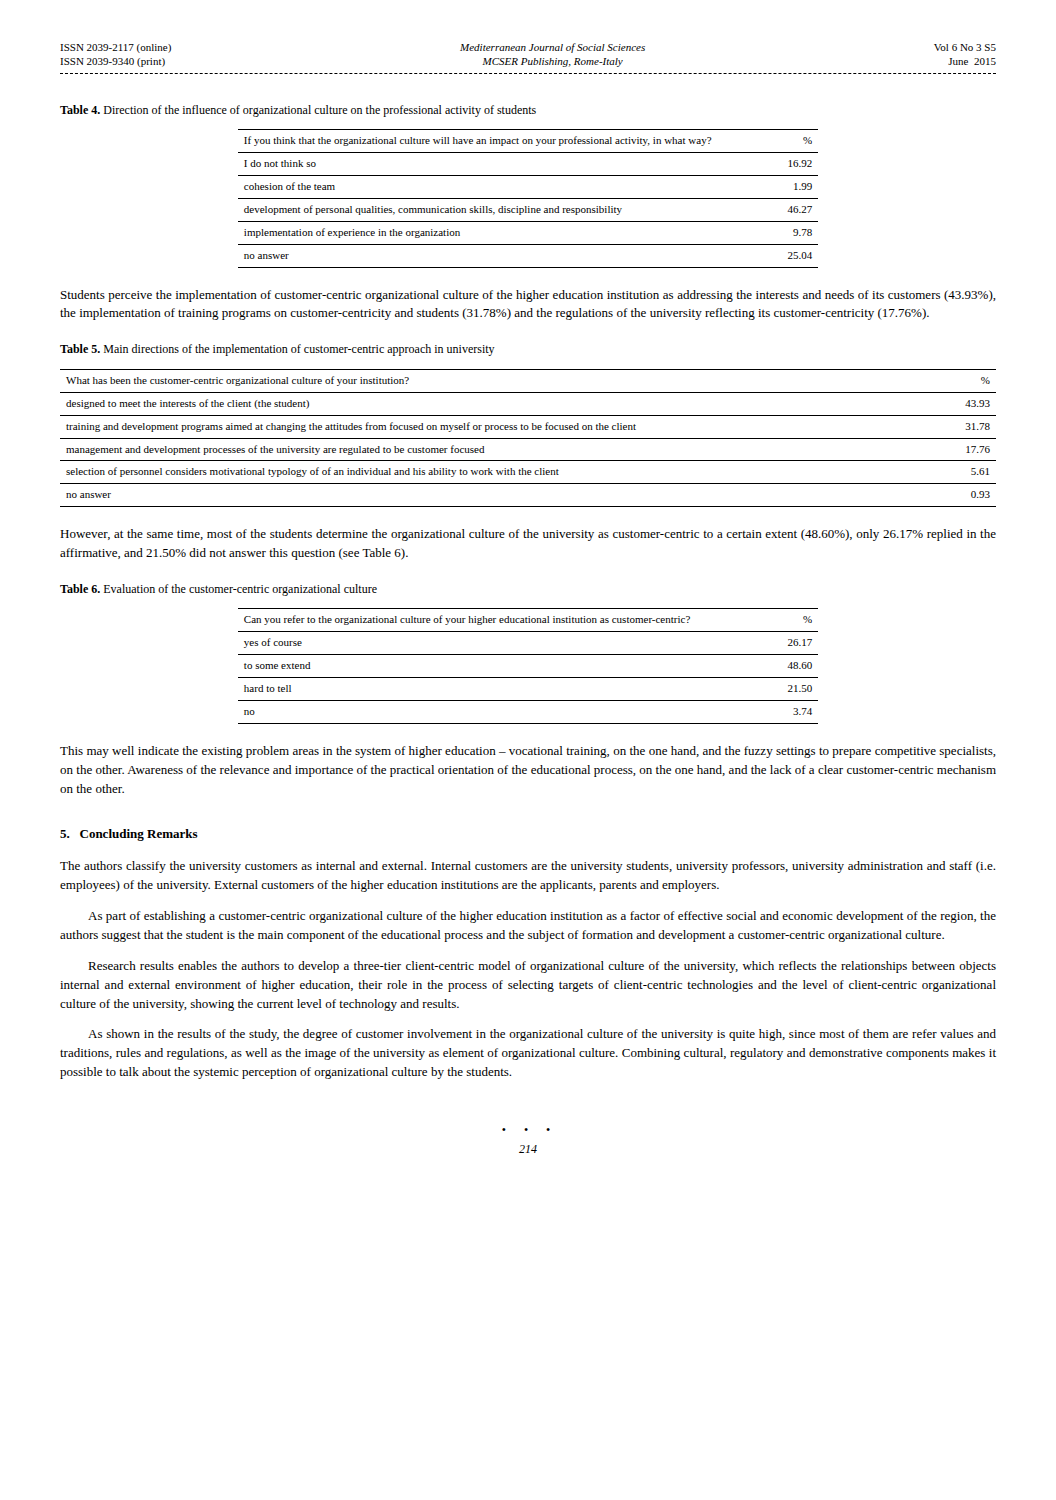ISSN 2039-2117 (online)
ISSN 2039-9340 (print)
Mediterranean Journal of Social Sciences
MCSER Publishing, Rome-Italy
Vol 6 No 3 S5
June 2015
Table 4. Direction of the influence of organizational culture on the professional activity of students
| If you think that the organizational culture will have an impact on your professional activity, in what way? | % |
| --- | --- |
| I do not think so | 16.92 |
| cohesion of the team | 1.99 |
| development of personal qualities, communication skills, discipline and responsibility | 46.27 |
| implementation of experience in the organization | 9.78 |
| no answer | 25.04 |
Students perceive the implementation of customer-centric organizational culture of the higher education institution as addressing the interests and needs of its customers (43.93%), the implementation of training programs on customer-centricity and students (31.78%) and the regulations of the university reflecting its customer-centricity (17.76%).
Table 5. Main directions of the implementation of customer-centric approach in university
| What has been the customer-centric organizational culture of your institution? | % |
| --- | --- |
| designed to meet the interests of the client (the student) | 43.93 |
| training and development programs aimed at changing the attitudes from focused on myself or process to be focused on the client | 31.78 |
| management and development processes of the university are regulated to be customer focused | 17.76 |
| selection of personnel considers motivational typology of of an individual and his ability to work with the client | 5.61 |
| no answer | 0.93 |
However, at the same time, most of the students determine the organizational culture of the university as customer-centric to a certain extent (48.60%), only 26.17% replied in the affirmative, and 21.50% did not answer this question (see Table 6).
Table 6. Evaluation of the customer-centric organizational culture
| Can you refer to the organizational culture of your higher educational institution as customer-centric? | % |
| --- | --- |
| yes of course | 26.17 |
| to some extend | 48.60 |
| hard to tell | 21.50 |
| no | 3.74 |
This may well indicate the existing problem areas in the system of higher education – vocational training, on the one hand, and the fuzzy settings to prepare competitive specialists, on the other. Awareness of the relevance and importance of the practical orientation of the educational process, on the one hand, and the lack of a clear customer-centric mechanism on the other.
5. Concluding Remarks
The authors classify the university customers as internal and external. Internal customers are the university students, university professors, university administration and staff (i.e. employees) of the university. External customers of the higher education institutions are the applicants, parents and employers.
As part of establishing a customer-centric organizational culture of the higher education institution as a factor of effective social and economic development of the region, the authors suggest that the student is the main component of the educational process and the subject of formation and development a customer-centric organizational culture.
Research results enables the authors to develop a three-tier client-centric model of organizational culture of the university, which reflects the relationships between objects internal and external environment of higher education, their role in the process of selecting targets of client-centric technologies and the level of client-centric organizational culture of the university, showing the current level of technology and results.
As shown in the results of the study, the degree of customer involvement in the organizational culture of the university is quite high, since most of them are refer values and traditions, rules and regulations, as well as the image of the university as element of organizational culture. Combining cultural, regulatory and demonstrative components makes it possible to talk about the systemic perception of organizational culture by the students.
• • •
214